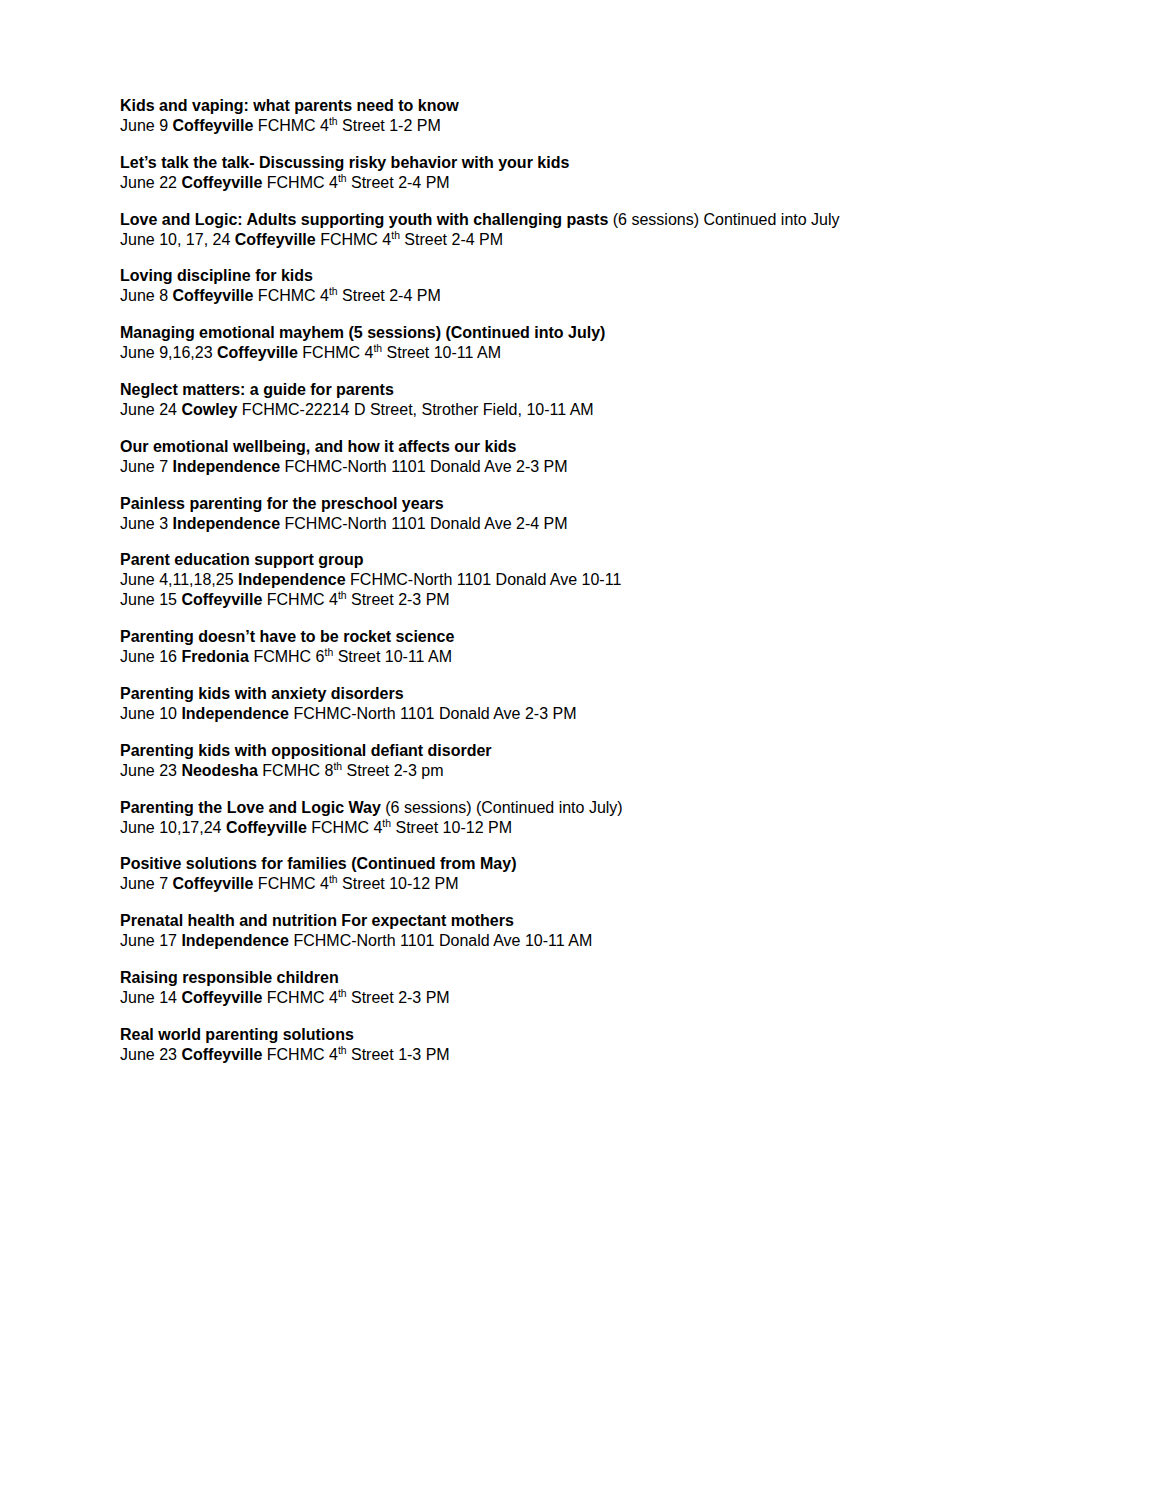Kids and vaping: what parents need to know
June 9 Coffeyville FCHMC 4th Street 1-2 PM
Let’s talk the talk- Discussing risky behavior with your kids
June 22 Coffeyville FCHMC 4th Street 2-4 PM
Love and Logic: Adults supporting youth with challenging pasts (6 sessions) Continued into July
June 10, 17, 24 Coffeyville FCHMC 4th Street 2-4 PM
Loving discipline for kids
June 8 Coffeyville FCHMC 4th Street 2-4 PM
Managing emotional mayhem (5 sessions) (Continued into July)
June 9,16,23 Coffeyville FCHMC 4th Street 10-11 AM
Neglect matters: a guide for parents
June 24 Cowley FCHMC-22214 D Street, Strother Field, 10-11 AM
Our emotional wellbeing, and how it affects our kids
June 7 Independence FCHMC-North 1101 Donald Ave 2-3 PM
Painless parenting for the preschool years
June 3 Independence FCHMC-North 1101 Donald Ave 2-4 PM
Parent education support group
June 4,11,18,25 Independence FCHMC-North 1101 Donald Ave 10-11
June 15 Coffeyville FCHMC 4th Street 2-3 PM
Parenting doesn’t have to be rocket science
June 16 Fredonia FCMHC 6th Street 10-11 AM
Parenting kids with anxiety disorders
June 10 Independence FCHMC-North 1101 Donald Ave 2-3 PM
Parenting kids with oppositional defiant disorder
June 23 Neodesha FCMHC 8th Street 2-3 pm
Parenting the Love and Logic Way (6 sessions) (Continued into July)
June 10,17,24 Coffeyville FCHMC 4th Street 10-12 PM
Positive solutions for families (Continued from May)
June 7 Coffeyville FCHMC 4th Street 10-12 PM
Prenatal health and nutrition For expectant mothers
June 17 Independence FCHMC-North 1101 Donald Ave 10-11 AM
Raising responsible children
June 14 Coffeyville FCHMC 4th Street 2-3 PM
Real world parenting solutions
June 23 Coffeyville FCHMC 4th Street 1-3 PM